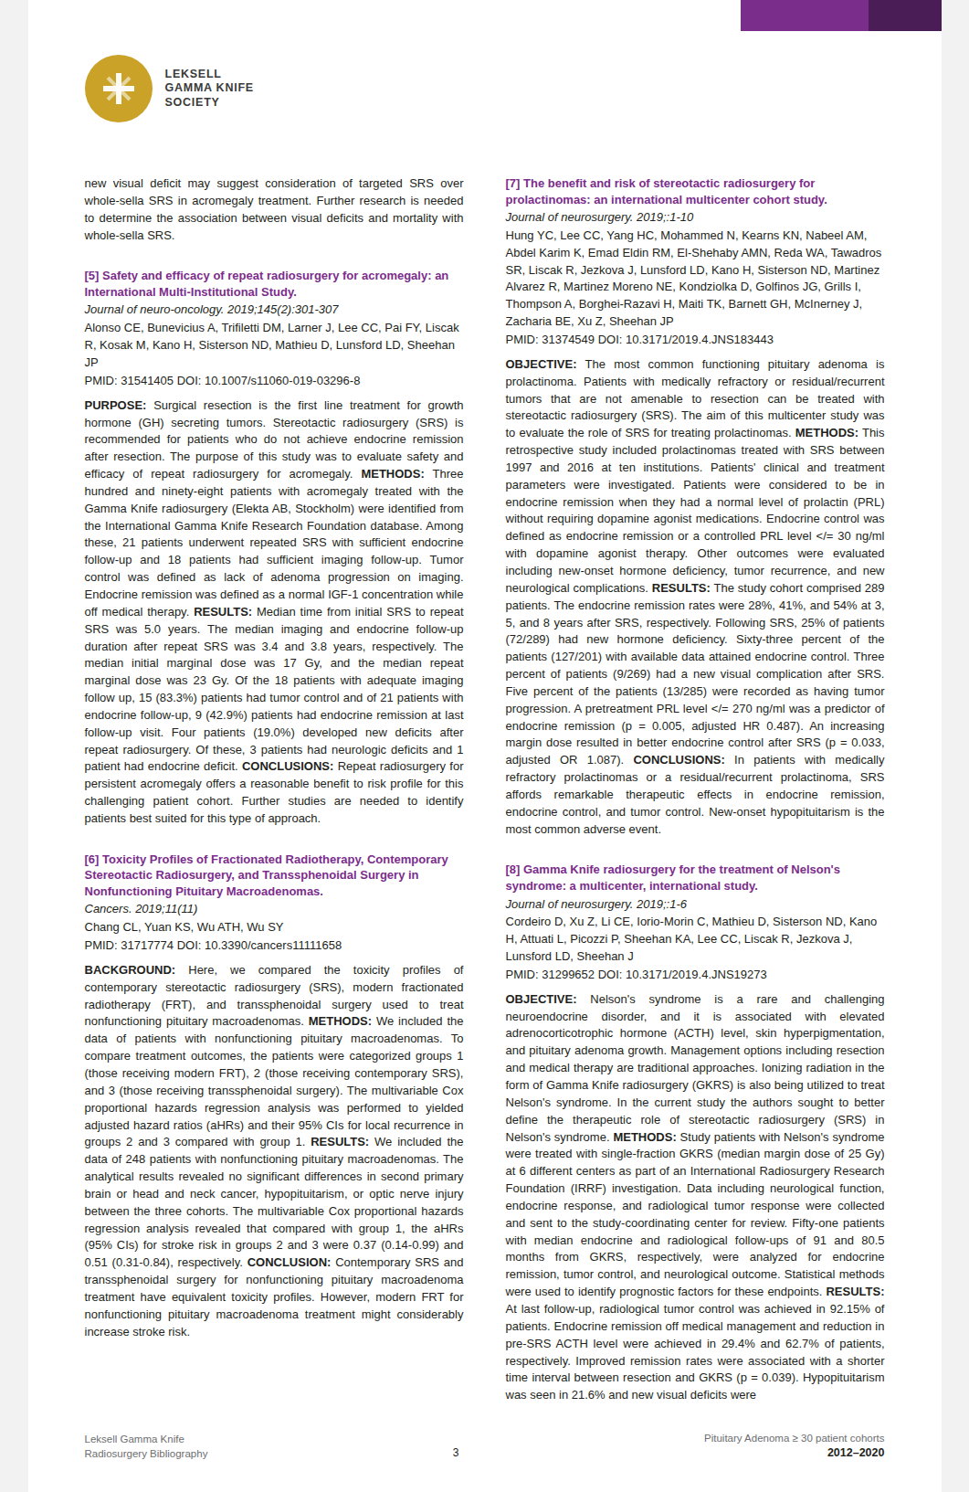Leksell
Gamma Knife
Society
new visual deficit may suggest consideration of targeted SRS over whole-sella SRS in acromegaly treatment. Further research is needed to determine the association between visual deficits and mortality with whole-sella SRS.
[5] Safety and efficacy of repeat radiosurgery for acromegaly: an International Multi-Institutional Study.
Journal of neuro-oncology. 2019;145(2):301-307
Alonso CE, Bunevicius A, Trifiletti DM, Larner J, Lee CC, Pai FY, Liscak R, Kosak M, Kano H, Sisterson ND, Mathieu D, Lunsford LD, Sheehan JP
PMID: 31541405 DOI: 10.1007/s11060-019-03296-8
PURPOSE: Surgical resection is the first line treatment for growth hormone (GH) secreting tumors. Stereotactic radiosurgery (SRS) is recommended for patients who do not achieve endocrine remission after resection. The purpose of this study was to evaluate safety and efficacy of repeat radiosurgery for acromegaly. METHODS: Three hundred and ninety-eight patients with acromegaly treated with the Gamma Knife radiosurgery (Elekta AB, Stockholm) were identified from the International Gamma Knife Research Foundation database. Among these, 21 patients underwent repeated SRS with sufficient endocrine follow-up and 18 patients had sufficient imaging follow-up. Tumor control was defined as lack of adenoma progression on imaging. Endocrine remission was defined as a normal IGF-1 concentration while off medical therapy. RESULTS: Median time from initial SRS to repeat SRS was 5.0 years. The median imaging and endocrine follow-up duration after repeat SRS was 3.4 and 3.8 years, respectively. The median initial marginal dose was 17 Gy, and the median repeat marginal dose was 23 Gy. Of the 18 patients with adequate imaging follow up, 15 (83.3%) patients had tumor control and of 21 patients with endocrine follow-up, 9 (42.9%) patients had endocrine remission at last follow-up visit. Four patients (19.0%) developed new deficits after repeat radiosurgery. Of these, 3 patients had neurologic deficits and 1 patient had endocrine deficit. CONCLUSIONS: Repeat radiosurgery for persistent acromegaly offers a reasonable benefit to risk profile for this challenging patient cohort. Further studies are needed to identify patients best suited for this type of approach.
[6] Toxicity Profiles of Fractionated Radiotherapy, Contemporary Stereotactic Radiosurgery, and Transsphenoidal Surgery in Nonfunctioning Pituitary Macroadenomas.
Cancers. 2019;11(11)
Chang CL, Yuan KS, Wu ATH, Wu SY
PMID: 31717774 DOI: 10.3390/cancers11111658
BACKGROUND: Here, we compared the toxicity profiles of contemporary stereotactic radiosurgery (SRS), modern fractionated radiotherapy (FRT), and transsphenoidal surgery used to treat nonfunctioning pituitary macroadenomas. METHODS: We included the data of patients with nonfunctioning pituitary macroadenomas. To compare treatment outcomes, the patients were categorized groups 1 (those receiving modern FRT), 2 (those receiving contemporary SRS), and 3 (those receiving transsphenoidal surgery). The multivariable Cox proportional hazards regression analysis was performed to yielded adjusted hazard ratios (aHRs) and their 95% CIs for local recurrence in groups 2 and 3 compared with group 1. RESULTS: We included the data of 248 patients with nonfunctioning pituitary macroadenomas. The analytical results revealed no significant differences in second primary brain or head and neck cancer, hypopituitarism, or optic nerve injury between the three cohorts. The multivariable Cox proportional hazards regression analysis revealed that compared with group 1, the aHRs (95% CIs) for stroke risk in groups 2 and 3 were 0.37 (0.14-0.99) and 0.51 (0.31-0.84), respectively. CONCLUSION: Contemporary SRS and transsphenoidal surgery for nonfunctioning pituitary macroadenoma treatment have equivalent toxicity profiles. However, modern FRT for nonfunctioning pituitary macroadenoma treatment might considerably increase stroke risk.
[7] The benefit and risk of stereotactic radiosurgery for prolactinomas: an international multicenter cohort study.
Journal of neurosurgery. 2019;:1-10
Hung YC, Lee CC, Yang HC, Mohammed N, Kearns KN, Nabeel AM, Abdel Karim K, Emad Eldin RM, El-Shehaby AMN, Reda WA, Tawadros SR, Liscak R, Jezkova J, Lunsford LD, Kano H, Sisterson ND, Martinez Alvarez R, Martinez Moreno NE, Kondziolka D, Golfinos JG, Grills I, Thompson A, Borghei-Razavi H, Maiti TK, Barnett GH, McInerney J, Zacharia BE, Xu Z, Sheehan JP
PMID: 31374549 DOI: 10.3171/2019.4.JNS183443
OBJECTIVE: The most common functioning pituitary adenoma is prolactinoma. Patients with medically refractory or residual/recurrent tumors that are not amenable to resection can be treated with stereotactic radiosurgery (SRS). The aim of this multicenter study was to evaluate the role of SRS for treating prolactinomas. METHODS: This retrospective study included prolactinomas treated with SRS between 1997 and 2016 at ten institutions. Patients' clinical and treatment parameters were investigated. Patients were considered to be in endocrine remission when they had a normal level of prolactin (PRL) without requiring dopamine agonist medications. Endocrine control was defined as endocrine remission or a controlled PRL level </= 30 ng/ml with dopamine agonist therapy. Other outcomes were evaluated including new-onset hormone deficiency, tumor recurrence, and new neurological complications. RESULTS: The study cohort comprised 289 patients. The endocrine remission rates were 28%, 41%, and 54% at 3, 5, and 8 years after SRS, respectively. Following SRS, 25% of patients (72/289) had new hormone deficiency. Sixty-three percent of the patients (127/201) with available data attained endocrine control. Three percent of patients (9/269) had a new visual complication after SRS. Five percent of the patients (13/285) were recorded as having tumor progression. A pretreatment PRL level </= 270 ng/ml was a predictor of endocrine remission (p = 0.005, adjusted HR 0.487). An increasing margin dose resulted in better endocrine control after SRS (p = 0.033, adjusted OR 1.087). CONCLUSIONS: In patients with medically refractory prolactinomas or a residual/recurrent prolactinoma, SRS affords remarkable therapeutic effects in endocrine remission, endocrine control, and tumor control. New-onset hypopituitarism is the most common adverse event.
[8] Gamma Knife radiosurgery for the treatment of Nelson's syndrome: a multicenter, international study.
Journal of neurosurgery. 2019;:1-6
Cordeiro D, Xu Z, Li CE, Iorio-Morin C, Mathieu D, Sisterson ND, Kano H, Attuati L, Picozzi P, Sheehan KA, Lee CC, Liscak R, Jezkova J, Lunsford LD, Sheehan J
PMID: 31299652 DOI: 10.3171/2019.4.JNS19273
OBJECTIVE: Nelson's syndrome is a rare and challenging neuroendocrine disorder, and it is associated with elevated adrenocorticotrophic hormone (ACTH) level, skin hyperpigmentation, and pituitary adenoma growth. Management options including resection and medical therapy are traditional approaches. Ionizing radiation in the form of Gamma Knife radiosurgery (GKRS) is also being utilized to treat Nelson's syndrome. In the current study the authors sought to better define the therapeutic role of stereotactic radiosurgery (SRS) in Nelson's syndrome. METHODS: Study patients with Nelson's syndrome were treated with single-fraction GKRS (median margin dose of 25 Gy) at 6 different centers as part of an International Radiosurgery Research Foundation (IRRF) investigation. Data including neurological function, endocrine response, and radiological tumor response were collected and sent to the study-coordinating center for review. Fifty-one patients with median endocrine and radiological follow-ups of 91 and 80.5 months from GKRS, respectively, were analyzed for endocrine remission, tumor control, and neurological outcome. Statistical methods were used to identify prognostic factors for these endpoints. RESULTS: At last follow-up, radiological tumor control was achieved in 92.15% of patients. Endocrine remission off medical management and reduction in pre-SRS ACTH level were achieved in 29.4% and 62.7% of patients, respectively. Improved remission rates were associated with a shorter time interval between resection and GKRS (p = 0.039). Hypopituitarism was seen in 21.6% and new visual deficits were
Leksell Gamma Knife
Radiosurgery Bibliography
3
Pituitary Adenoma ≥ 30 patient cohorts
2012–2020